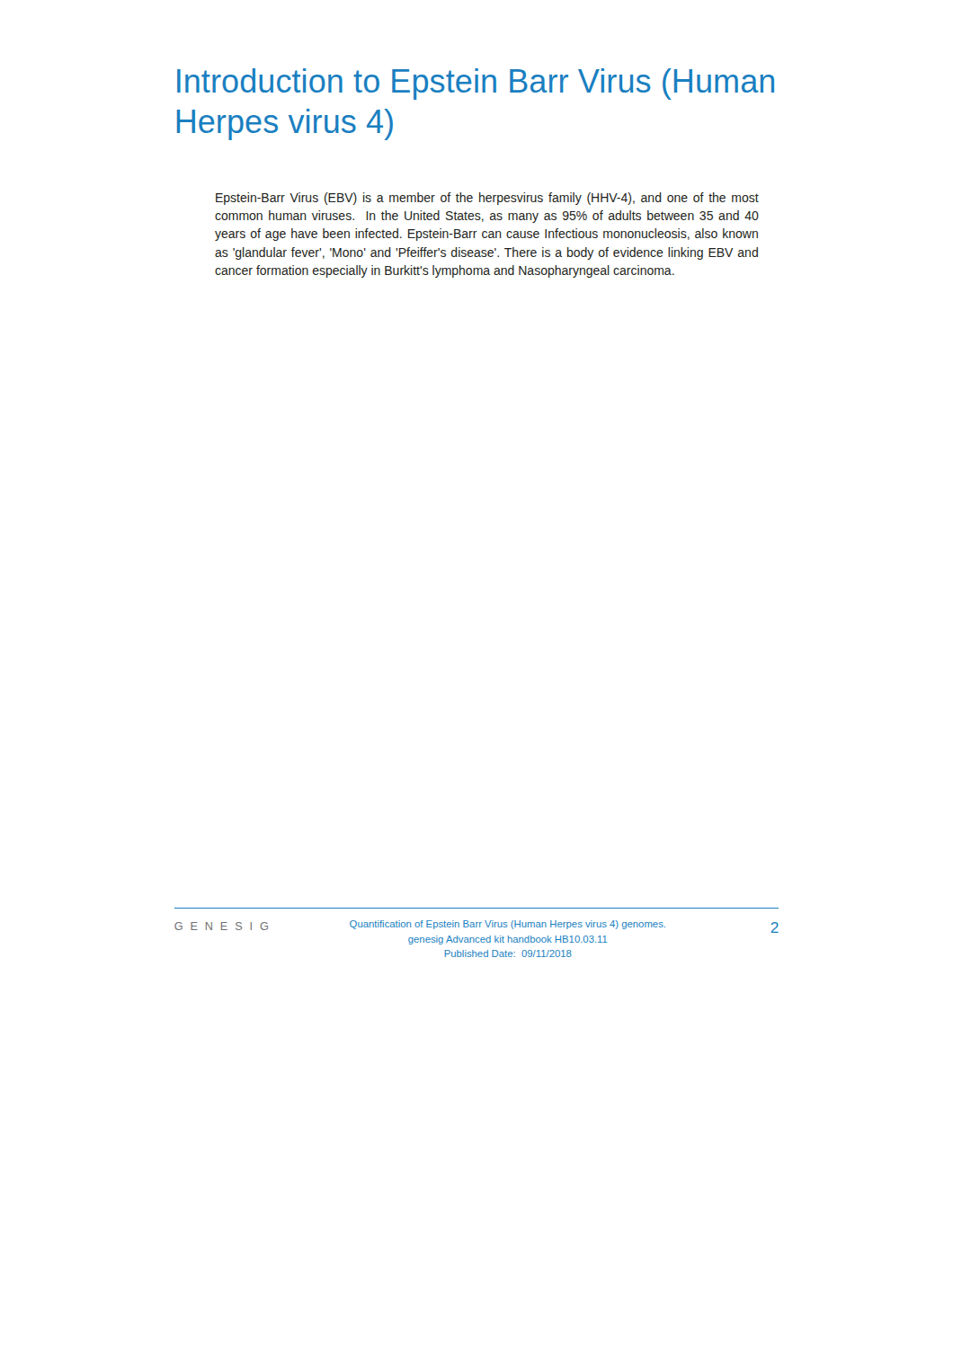Introduction to Epstein Barr Virus (Human Herpes virus 4)
Epstein-Barr Virus (EBV) is a member of the herpesvirus family (HHV-4), and one of the most common human viruses. In the United States, as many as 95% of adults between 35 and 40 years of age have been infected. Epstein-Barr can cause Infectious mononucleosis, also known as 'glandular fever', 'Mono' and 'Pfeiffer's disease'. There is a body of evidence linking EBV and cancer formation especially in Burkitt's lymphoma and Nasopharyngeal carcinoma.
G E N E S I G
Quantification of Epstein Barr Virus (Human Herpes virus 4) genomes.
genesig Advanced kit handbook HB10.03.11
Published Date: 09/11/2018
2